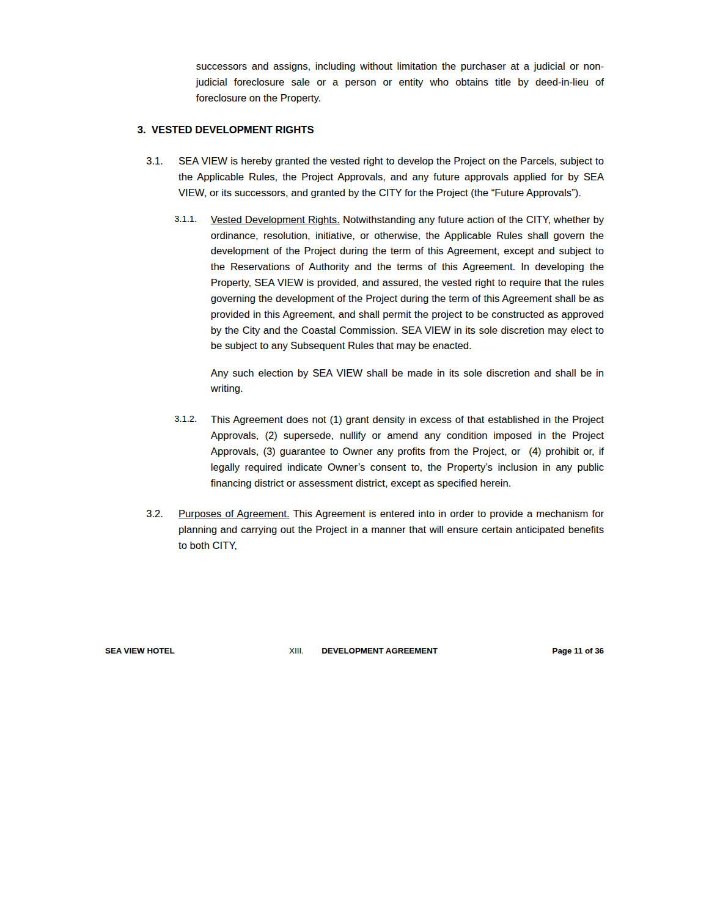successors and assigns, including without limitation the purchaser at a judicial or non-judicial foreclosure sale or a person or entity who obtains title by deed-in-lieu of foreclosure on the Property.
3. VESTED DEVELOPMENT RIGHTS
3.1.
SEA VIEW is hereby granted the vested right to develop the Project on the Parcels, subject to the Applicable Rules, the Project Approvals, and any future approvals applied for by SEA VIEW, or its successors, and granted by the CITY for the Project (the “Future Approvals”).
3.1.1.
Vested Development Rights. Notwithstanding any future action of the CITY, whether by ordinance, resolution, initiative, or otherwise, the Applicable Rules shall govern the development of the Project during the term of this Agreement, except and subject to the Reservations of Authority and the terms of this Agreement. In developing the Property, SEA VIEW is provided, and assured, the vested right to require that the rules governing the development of the Project during the term of this Agreement shall be as provided in this Agreement, and shall permit the project to be constructed as approved by the City and the Coastal Commission. SEA VIEW in its sole discretion may elect to be subject to any Subsequent Rules that may be enacted.
Any such election by SEA VIEW shall be made in its sole discretion and shall be in writing.
3.1.2.
This Agreement does not (1) grant density in excess of that established in the Project Approvals, (2) supersede, nullify or amend any condition imposed in the Project Approvals, (3) guarantee to Owner any profits from the Project, or (4) prohibit or, if legally required indicate Owner’s consent to, the Property’s inclusion in any public financing district or assessment district, except as specified herein.
3.2.
Purposes of Agreement. This Agreement is entered into in order to provide a mechanism for planning and carrying out the Project in a manner that will ensure certain anticipated benefits to both CITY,
SEA VIEW HOTEL XIII. DEVELOPMENT AGREEMENT Page 11 of 36